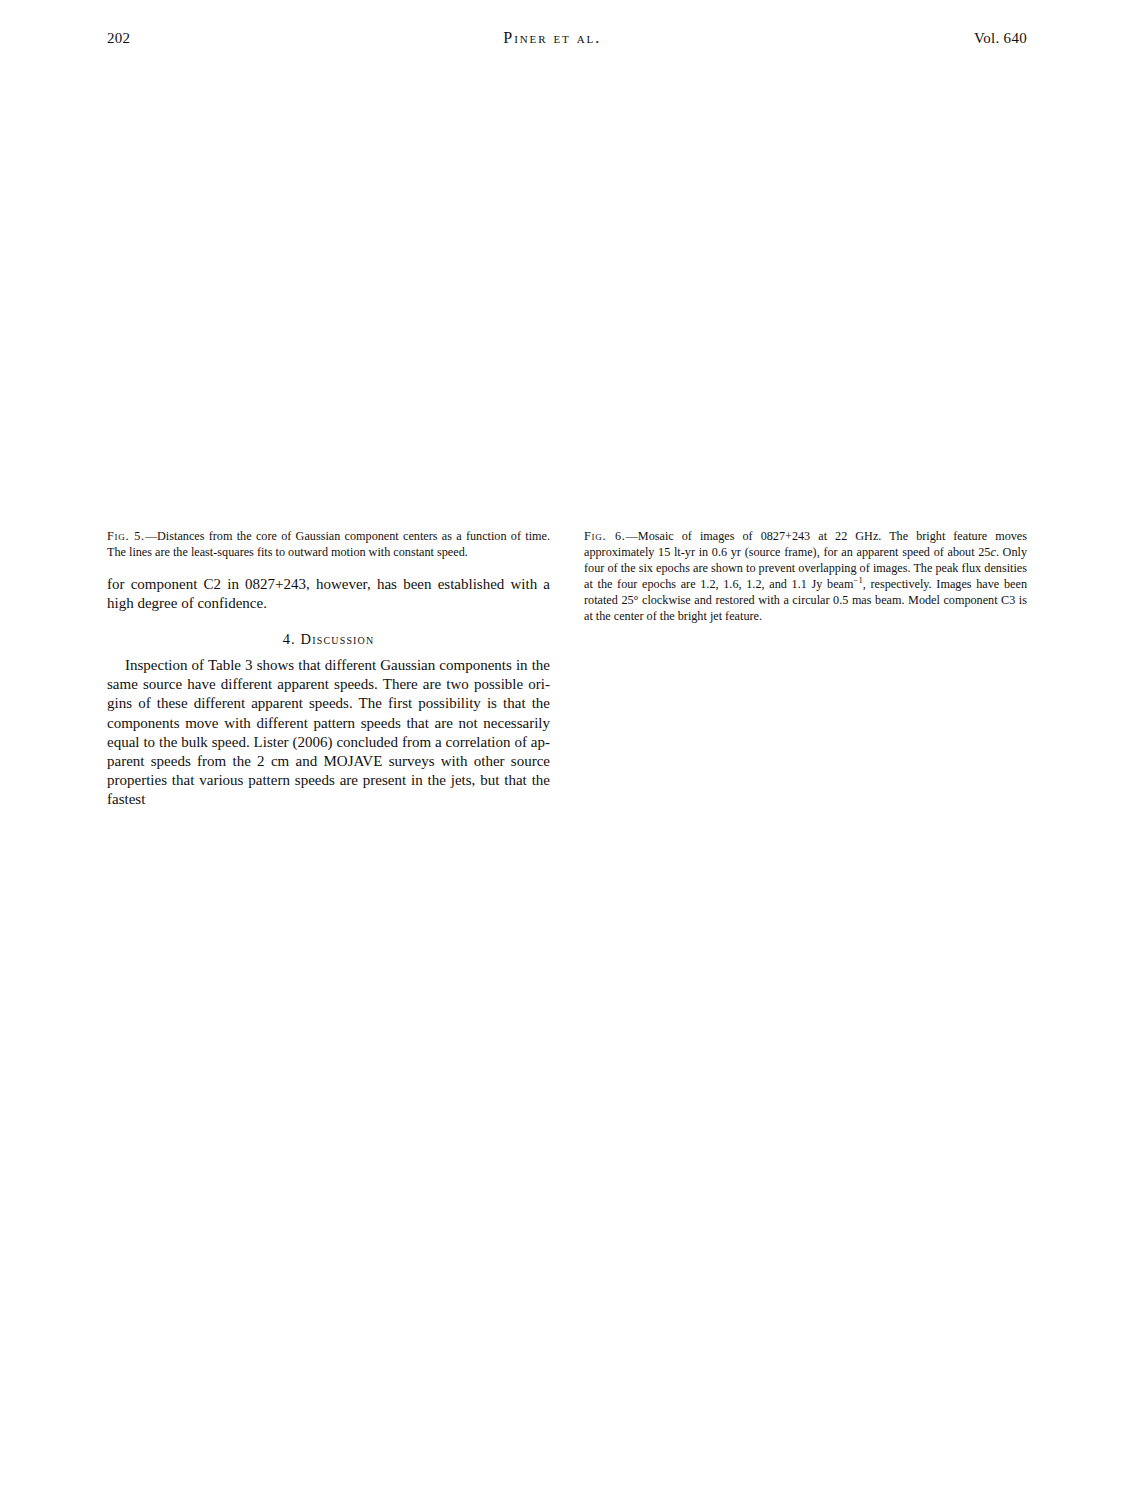202
Piner et al.
Vol. 640
Fig. 5.—Distances from the core of Gaussian component centers as a function of time. The lines are the least-squares fits to outward motion with constant speed.
for component C2 in 0827+243, however, has been established with a high degree of confidence.
4. Discussion
Inspection of Table 3 shows that different Gaussian components in the same source have different apparent speeds. There are two possible origins of these different apparent speeds. The first possibility is that the components move with different pattern speeds that are not necessarily equal to the bulk speed. Lister (2006) concluded from a correlation of apparent speeds from the 2 cm and MOJAVE surveys with other source properties that various pattern speeds are present in the jets, but that the fastest
Fig. 6.—Mosaic of images of 0827+243 at 22 GHz. The bright feature moves approximately 15 lt-yr in 0.6 yr (source frame), for an apparent speed of about 25c. Only four of the six epochs are shown to prevent overlapping of images. The peak flux densities at the four epochs are 1.2, 1.6, 1.2, and 1.1 Jy beam−1, respectively. Images have been rotated 25° clockwise and restored with a circular 0.5 mas beam. Model component C3 is at the center of the bright jet feature.